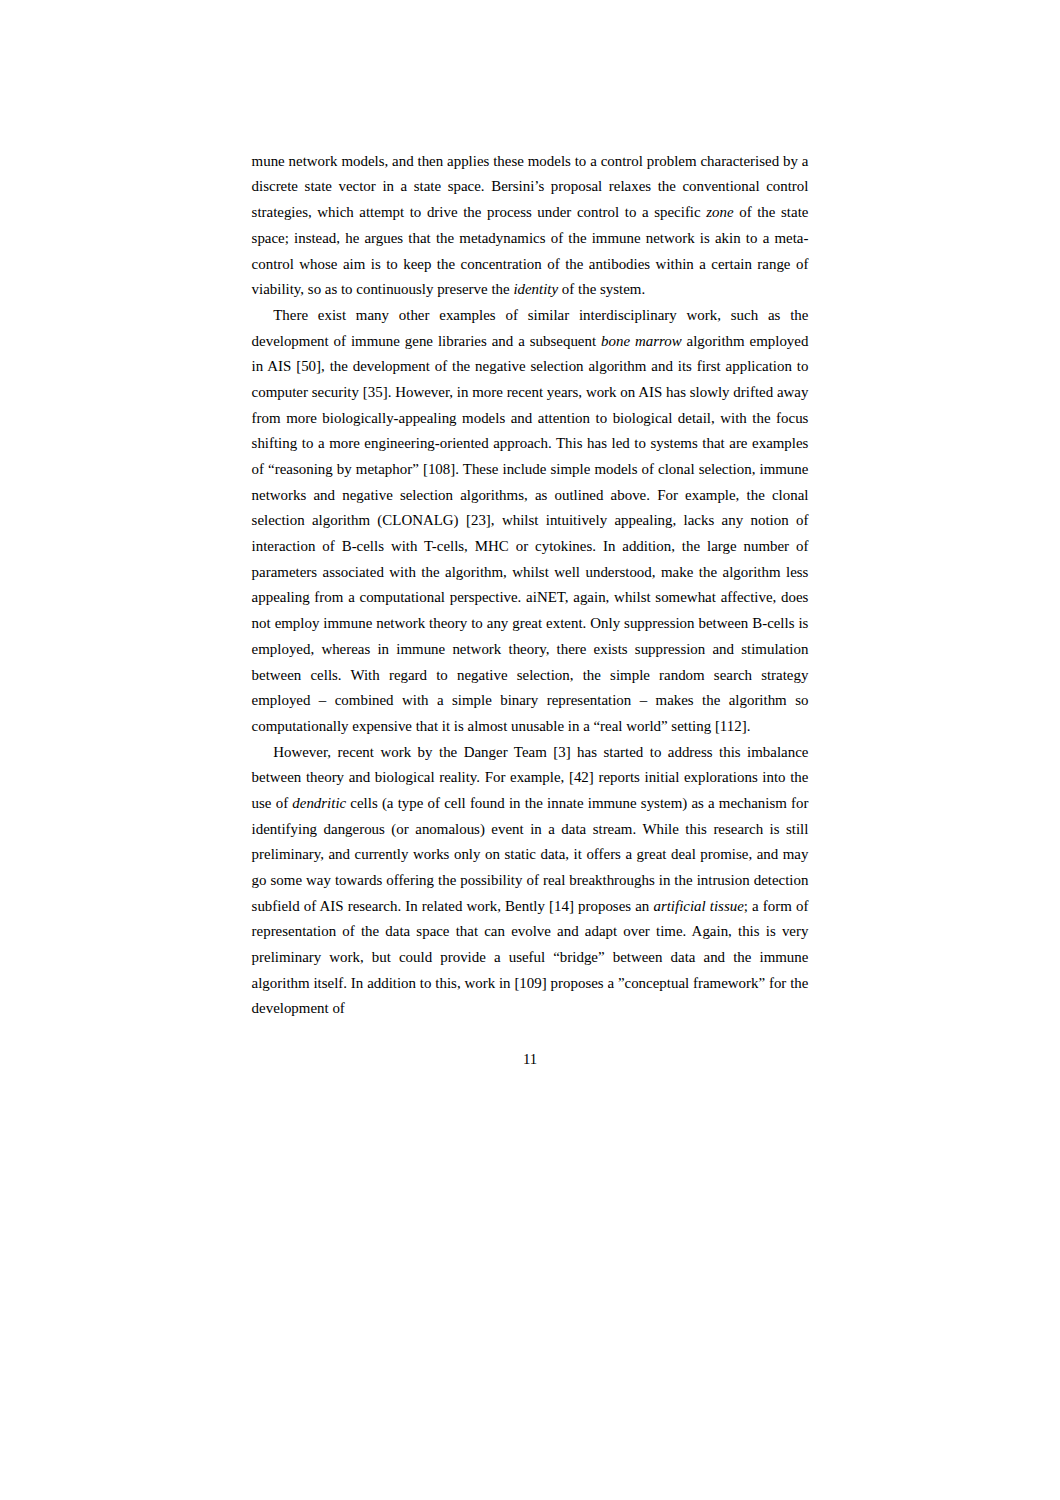mune network models, and then applies these models to a control problem characterised by a discrete state vector in a state space. Bersini’s proposal relaxes the conventional control strategies, which attempt to drive the process under control to a specific zone of the state space; instead, he argues that the metadynamics of the immune network is akin to a meta-control whose aim is to keep the concentration of the antibodies within a certain range of viability, so as to continuously preserve the identity of the system.
There exist many other examples of similar interdisciplinary work, such as the development of immune gene libraries and a subsequent bone marrow algorithm employed in AIS [50], the development of the negative selection algorithm and its first application to computer security [35]. However, in more recent years, work on AIS has slowly drifted away from more biologically-appealing models and attention to biological detail, with the focus shifting to a more engineering-oriented approach. This has led to systems that are examples of “reasoning by metaphor” [108]. These include simple models of clonal selection, immune networks and negative selection algorithms, as outlined above. For example, the clonal selection algorithm (CLONALG) [23], whilst intuitively appealing, lacks any notion of interaction of B-cells with T-cells, MHC or cytokines. In addition, the large number of parameters associated with the algorithm, whilst well understood, make the algorithm less appealing from a computational perspective. aiNET, again, whilst somewhat affective, does not employ immune network theory to any great extent. Only suppression between B-cells is employed, whereas in immune network theory, there exists suppression and stimulation between cells. With regard to negative selection, the simple random search strategy employed – combined with a simple binary representation – makes the algorithm so computationally expensive that it is almost unusable in a “real world” setting [112].
However, recent work by the Danger Team [3] has started to address this imbalance between theory and biological reality. For example, [42] reports initial explorations into the use of dendritic cells (a type of cell found in the innate immune system) as a mechanism for identifying dangerous (or anomalous) event in a data stream. While this research is still preliminary, and currently works only on static data, it offers a great deal promise, and may go some way towards offering the possibility of real breakthroughs in the intrusion detection subfield of AIS research. In related work, Bently [14] proposes an artificial tissue; a form of representation of the data space that can evolve and adapt over time. Again, this is very preliminary work, but could provide a useful “bridge” between data and the immune algorithm itself. In addition to this, work in [109] proposes a ”conceptual framework” for the development of
11